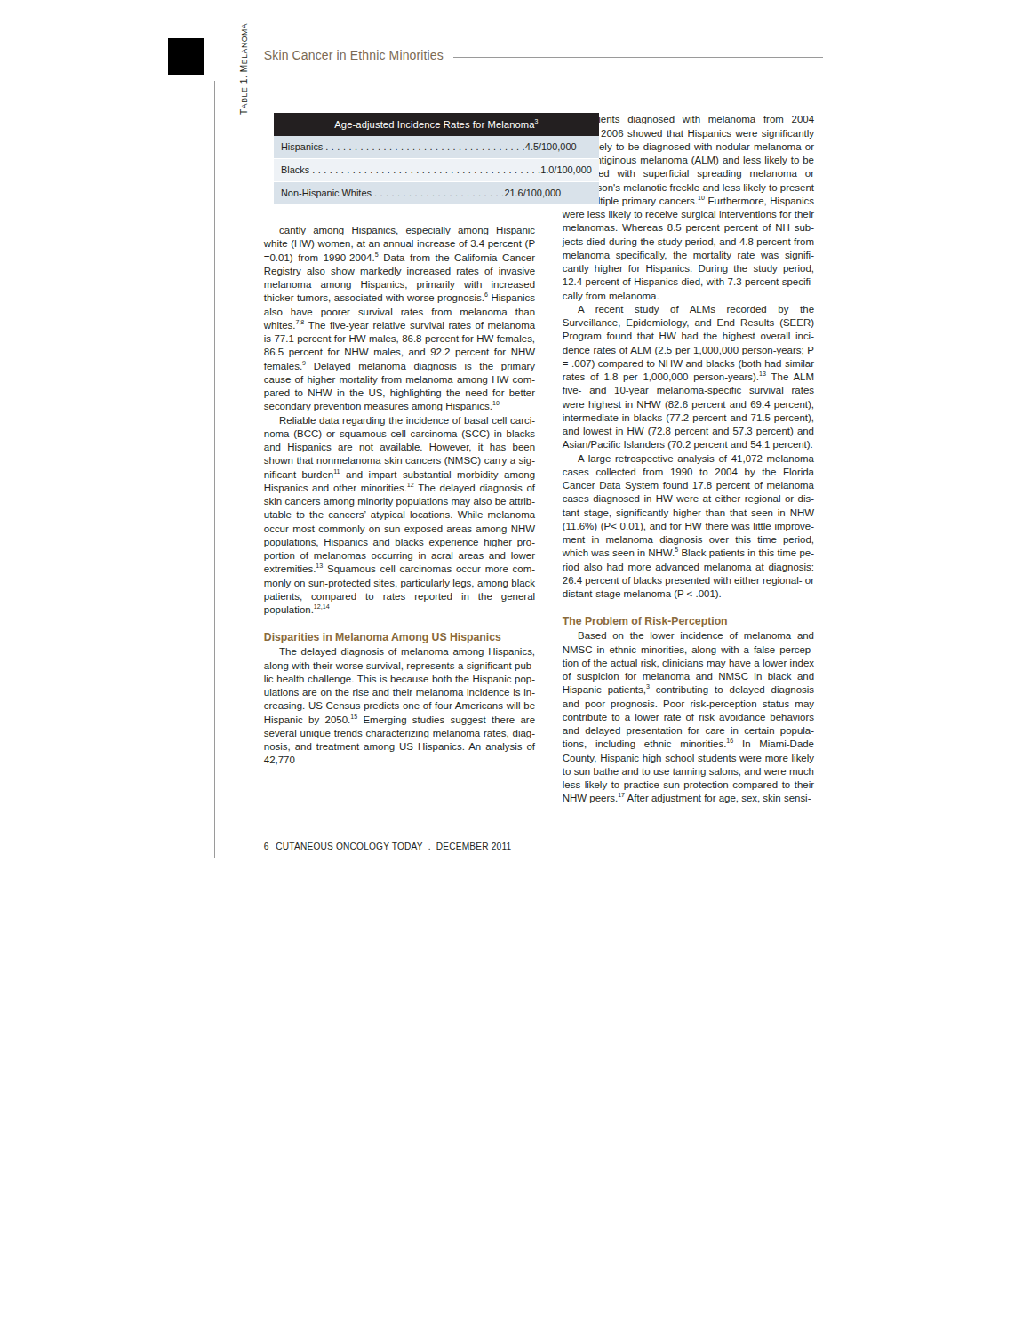Skin Cancer in Ethnic Minorities
TABLE 1. MELANOMA
Age-adjusted Incidence Rates for Melanoma 3
| Hispanics . . . . . . . . . . . . . . . . . . . . . . . . . . . . . . . . . . . 4.5/100,000 |
| Blacks . . . . . . . . . . . . . . . . . . . . . . . . . . . . . . . . . . . . . . . . 1.0/100,000 |
| Non-Hispanic Whites . . . . . . . . . . . . . . . . . . . . . . . 21.6/100,000 |
cantly among Hispanics, especially among Hispanic white (HW) women, at an annual increase of 3.4 percent (P =0.01) from 1990-2004.5 Data from the California Cancer Registry also show markedly increased rates of invasive melanoma among Hispanics, primarily with increased thicker tumors, associated with worse prognosis.6 Hispanics also have poorer survival rates from melanoma than whites.7,8 The five-year relative survival rates of melanoma is 77.1 percent for HW males, 86.8 percent for HW females, 86.5 percent for NHW males, and 92.2 percent for NHW females.9 Delayed melanoma diagnosis is the primary cause of higher mortality from melanoma among HW compared to NHW in the US, highlighting the need for better secondary prevention measures among Hispanics.10
Reliable data regarding the incidence of basal cell carcinoma (BCC) or squamous cell carcinoma (SCC) in blacks and Hispanics are not available. However, it has been shown that nonmelanoma skin cancers (NMSC) carry a significant burden11 and impart substantial morbidity among Hispanics and other minorities.12 The delayed diagnosis of skin cancers among minority populations may also be attributable to the cancers’ atypical locations. While melanoma occur most commonly on sun exposed areas among NHW populations, Hispanics and blacks experience higher proportion of melanomas occurring in acral areas and lower extremities.13 Squamous cell carcinomas occur more commonly on sun-protected sites, particularly legs, among black patients, compared to rates reported in the general population.12,14
Disparities in Melanoma Among US Hispanics
The delayed diagnosis of melanoma among Hispanics, along with their worse survival, represents a significant public health challenge. This is because both the Hispanic populations are on the rise and their melanoma incidence is increasing. US Census predicts one of four Americans will be Hispanic by 2050.15 Emerging studies suggest there are several unique trends characterizing melanoma rates, diagnosis, and treatment among US Hispanics. An analysis of 42,770
US patients diagnosed with melanoma from 2004 through 2006 showed that Hispanics were significantly more likely to be diagnosed with nodular melanoma or acral lentiginous melanoma (ALM) and less likely to be diagnosed with superficial spreading melanoma or Hutchinson's melanotic freckle and less likely to present with multiple primary cancers.10 Furthermore, Hispanics were less likely to receive surgical interventions for their melanomas. Whereas 8.5 percent percent of NH subjects died during the study period, and 4.8 percent from melanoma specifically, the mortality rate was significantly higher for Hispanics. During the study period, 12.4 percent of Hispanics died, with 7.3 percent specifically from melanoma.
A recent study of ALMs recorded by the Surveillance, Epidemiology, and End Results (SEER) Program found that HW had the highest overall incidence rates of ALM (2.5 per 1,000,000 person-years; P = .007) compared to NHW and blacks (both had similar rates of 1.8 per 1,000,000 person-years).13 The ALM five- and 10-year melanoma-specific survival rates were highest in NHW (82.6 percent and 69.4 percent), intermediate in blacks (77.2 percent and 71.5 percent), and lowest in HW (72.8 percent and 57.3 percent) and Asian/Pacific Islanders (70.2 percent and 54.1 percent).
A large retrospective analysis of 41,072 melanoma cases collected from 1990 to 2004 by the Florida Cancer Data System found 17.8 percent of melanoma cases diagnosed in HW were at either regional or distant stage, significantly higher than that seen in NHW (11.6%) (P< 0.01), and for HW there was little improvement in melanoma diagnosis over this time period, which was seen in NHW.5 Black patients in this time period also had more advanced melanoma at diagnosis: 26.4 percent of blacks presented with either regional- or distant-stage melanoma (P < .001).
The Problem of Risk-Perception
Based on the lower incidence of melanoma and NMSC in ethnic minorities, along with a false perception of the actual risk, clinicians may have a lower index of suspicion for melanoma and NMSC in black and Hispanic patients,3 contributing to delayed diagnosis and poor prognosis. Poor risk-perception status may contribute to a lower rate of risk avoidance behaviors and delayed presentation for care in certain populations, including ethnic minorities.16 In Miami-Dade County, Hispanic high school students were more likely to sun bathe and to use tanning salons, and were much less likely to practice sun protection compared to their NHW peers.17 After adjustment for age, sex, skin sensi-
6 CUTANEOUS ONCOLOGY TODAY . DECEMBER 2011